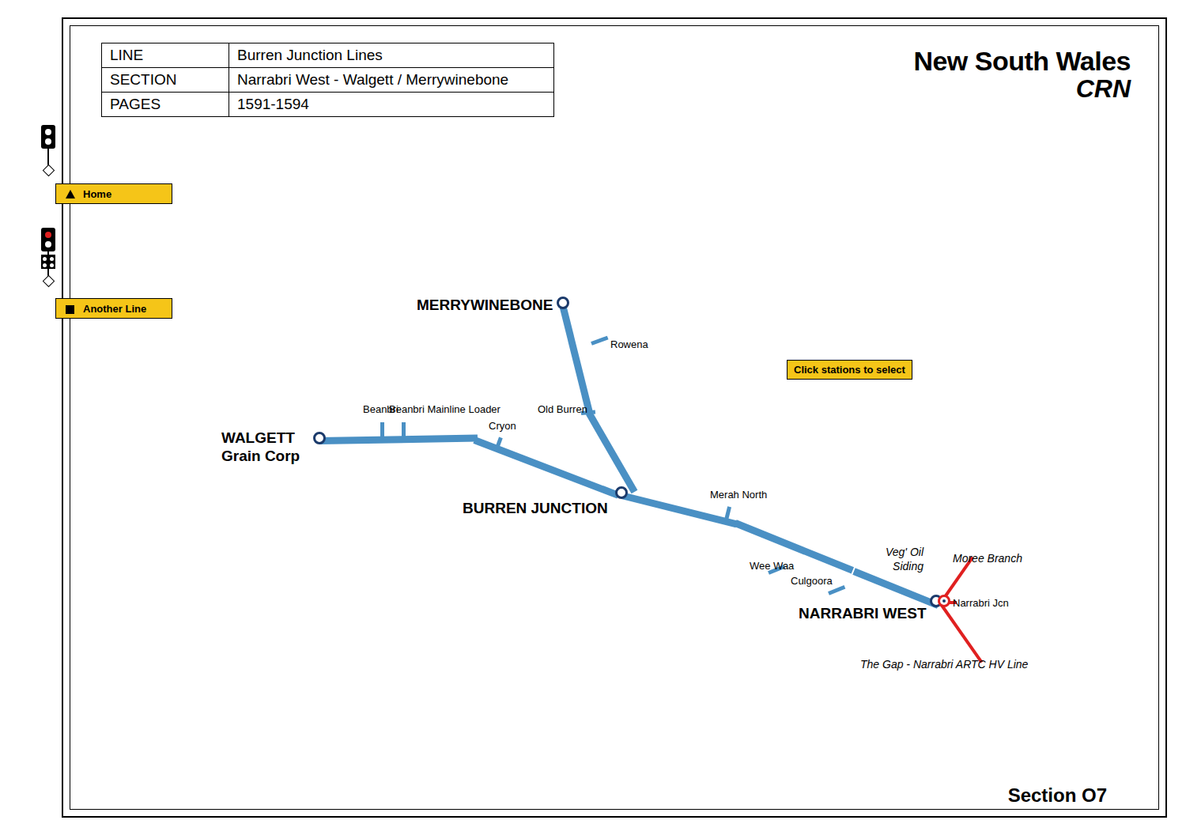| LINE | Burren Junction Lines |
| SECTION | Narrabri West - Walgett / Merrywinebone |
| PAGES | 1591-1594 |
New South Wales
CRN
Section O7
Home
Another Line
Click stations to select
MERRYWINEBONE
Rowena
Old Burren
Beanbri
Beanbri Mainline Loader
Cryon
WALGETT
Grain Corp
BURREN JUNCTION
Merah North
Wee Waa
Culgoora
Veg' Oil
Siding
Moree Branch
NARRABRI WEST
Narrabri Jcn
The Gap - Narrabri ARTC HV Line